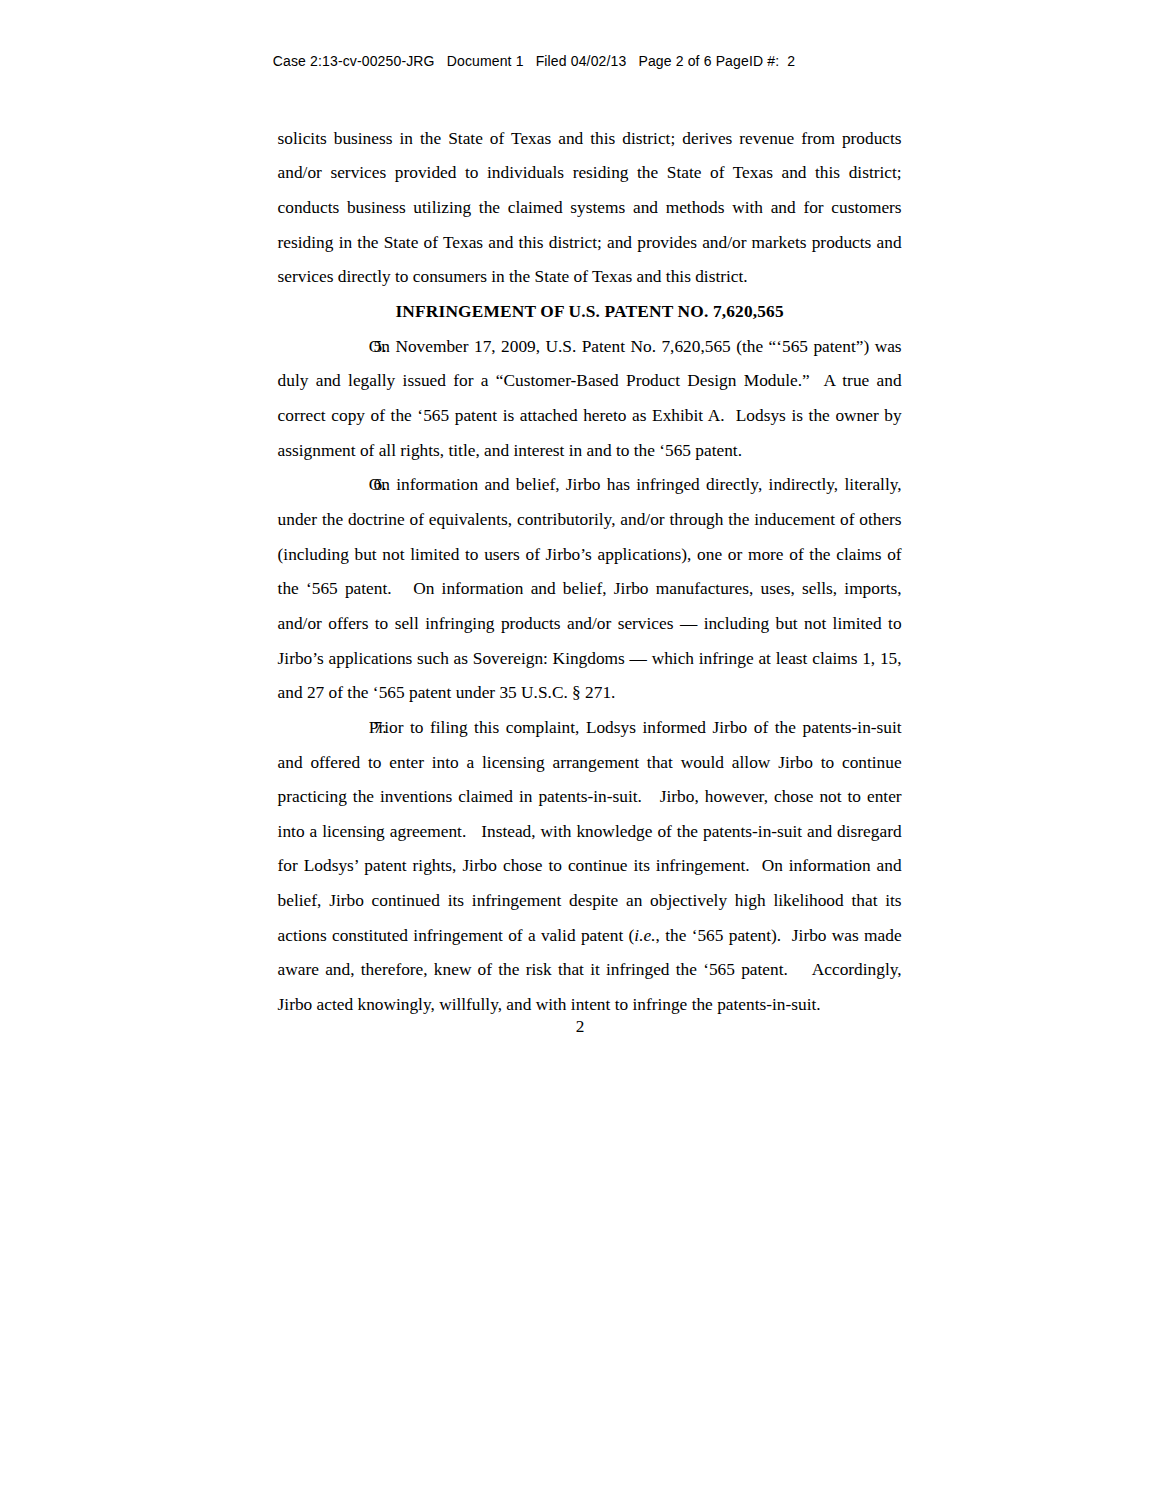Case 2:13-cv-00250-JRG Document 1 Filed 04/02/13 Page 2 of 6 PageID #: 2
solicits business in the State of Texas and this district; derives revenue from products and/or services provided to individuals residing the State of Texas and this district; conducts business utilizing the claimed systems and methods with and for customers residing in the State of Texas and this district; and provides and/or markets products and services directly to consumers in the State of Texas and this district.
INFRINGEMENT OF U.S. PATENT NO. 7,620,565
5. On November 17, 2009, U.S. Patent No. 7,620,565 (the “‘565 patent”) was duly and legally issued for a “Customer-Based Product Design Module.” A true and correct copy of the ‘565 patent is attached hereto as Exhibit A. Lodsys is the owner by assignment of all rights, title, and interest in and to the ‘565 patent.
6. On information and belief, Jirbo has infringed directly, indirectly, literally, under the doctrine of equivalents, contributorily, and/or through the inducement of others (including but not limited to users of Jirbo’s applications), one or more of the claims of the ‘565 patent. On information and belief, Jirbo manufactures, uses, sells, imports, and/or offers to sell infringing products and/or services — including but not limited to Jirbo’s applications such as Sovereign: Kingdoms — which infringe at least claims 1, 15, and 27 of the ‘565 patent under 35 U.S.C. § 271.
7. Prior to filing this complaint, Lodsys informed Jirbo of the patents-in-suit and offered to enter into a licensing arrangement that would allow Jirbo to continue practicing the inventions claimed in patents-in-suit. Jirbo, however, chose not to enter into a licensing agreement. Instead, with knowledge of the patents-in-suit and disregard for Lodsys’ patent rights, Jirbo chose to continue its infringement. On information and belief, Jirbo continued its infringement despite an objectively high likelihood that its actions constituted infringement of a valid patent (i.e., the ‘565 patent). Jirbo was made aware and, therefore, knew of the risk that it infringed the ‘565 patent. Accordingly, Jirbo acted knowingly, willfully, and with intent to infringe the patents-in-suit.
2